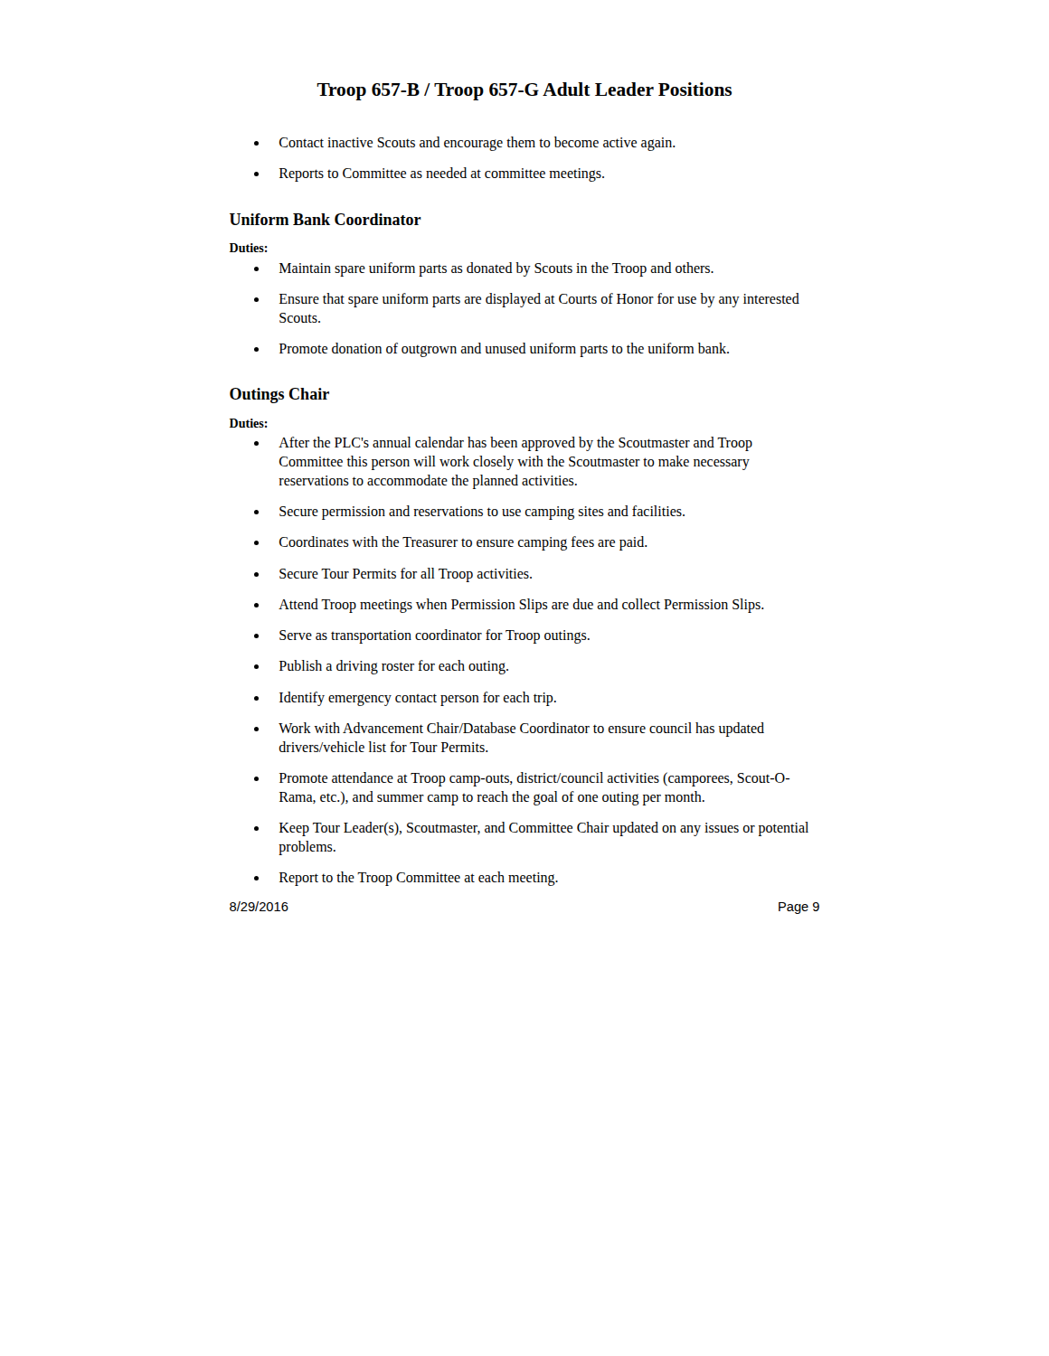Troop 657-B / Troop 657-G Adult Leader Positions
Contact inactive Scouts and encourage them to become active again.
Reports to Committee as needed at committee meetings.
Uniform Bank Coordinator
Duties:
Maintain spare uniform parts as donated by Scouts in the Troop and others.
Ensure that spare uniform parts are displayed at Courts of Honor for use by any interested Scouts.
Promote donation of outgrown and unused uniform parts to the uniform bank.
Outings Chair
Duties:
After the PLC's annual calendar has been approved by the Scoutmaster and Troop Committee this person will work closely with the Scoutmaster to make necessary reservations to accommodate the planned activities.
Secure permission and reservations to use camping sites and facilities.
Coordinates with the Treasurer to ensure camping fees are paid.
Secure Tour Permits for all Troop activities.
Attend Troop meetings when Permission Slips are due and collect Permission Slips.
Serve as transportation coordinator for Troop outings.
Publish a driving roster for each outing.
Identify emergency contact person for each trip.
Work with Advancement Chair/Database Coordinator to ensure council has updated drivers/vehicle list for Tour Permits.
Promote attendance at Troop camp-outs, district/council activities (camporees, Scout-O-Rama, etc.), and summer camp to reach the goal of one outing per month.
Keep Tour Leader(s), Scoutmaster, and Committee Chair updated on any issues or potential problems.
Report to the Troop Committee at each meeting.
8/29/2016 Page 9